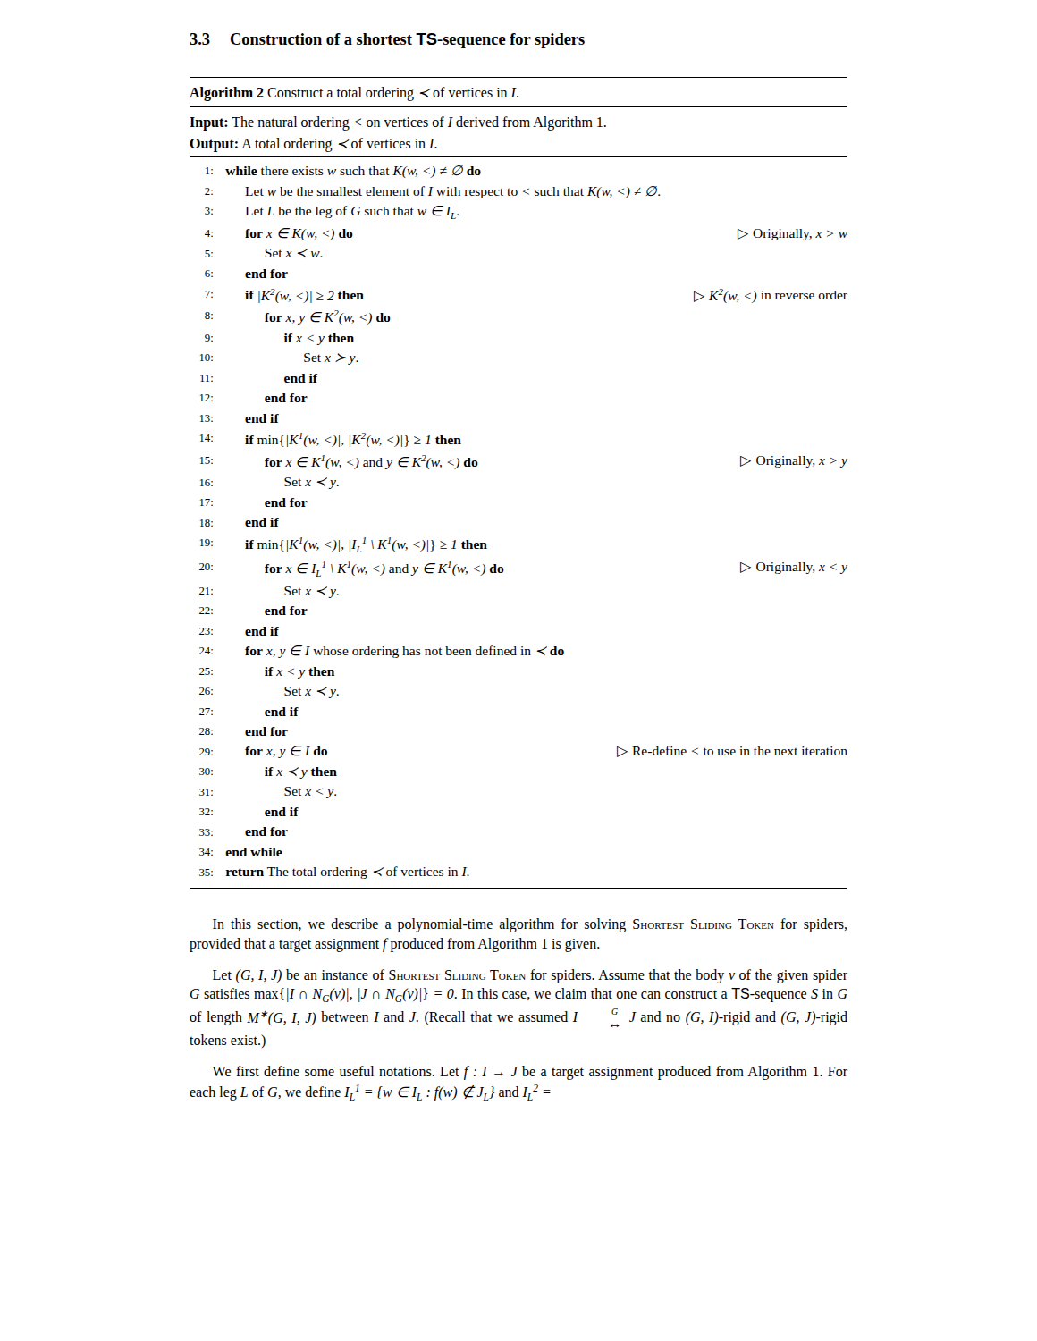3.3 Construction of a shortest TS-sequence for spiders
Algorithm 2 Construct a total ordering ≺ of vertices in I.
Input: The natural ordering < on vertices of I derived from Algorithm 1.
Output: A total ordering ≺ of vertices in I.
while there exists w such that K(w, <) ≠ ∅ do
Let w be the smallest element of I with respect to < such that K(w, <) ≠ ∅.
Let L be the leg of G such that w ∈ IL.
▷Originally, x > w for x ∈ K(w, <) do
Set x ≺ w.
end for
▷K2(w, <) in reverse order if |K2(w, <)| ≥ 2 then
for x, y ∈ K2(w, <) do
if x < y then
Set x ≻ y.
end if
end for
end if
if min{|K1(w, <)|, |K2(w, <)|} ≥ 1 then
▷Originally, x > y for x ∈ K1(w, <) and y ∈ K2(w, <) do
Set x ≺ y.
end for
end if
if min{|K1(w, <)|, |IL1 \ K1(w, <)|} ≥ 1 then
▷Originally, x < y for x ∈ IL1 \ K1(w, <) and y ∈ K1(w, <) do
Set x ≺ y.
end for
end if
for x, y ∈ I whose ordering has not been defined in ≺ do
if x < y then
Set x ≺ y.
end if
end for
▷Re-define < to use in the next iteration for x, y ∈ I do
if x ≺ y then
Set x < y.
end if
end for
end while
return The total ordering ≺ of vertices in I.
In this section, we describe a polynomial-time algorithm for solving Shortest Sliding Token for spiders, provided that a target assignment f produced from Algorithm 1 is given.
Let (G, I, J) be an instance of Shortest Sliding Token for spiders. Assume that the body v of the given spider G satisfies max{|I ∩ NG(v)|, |J ∩ NG(v)|} = 0. In this case, we claim that one can construct a TS-sequence S in G of length M∗(G, I, J) between I and J. (Recall that we assumed I G↔ J and no (G, I)-rigid and (G, J)-rigid tokens exist.)
We first define some useful notations. Let f : I → J be a target assignment produced from Algorithm 1. For each leg L of G, we define IL1 = {w ∈ IL : f(w) ∉ JL} and IL2 =